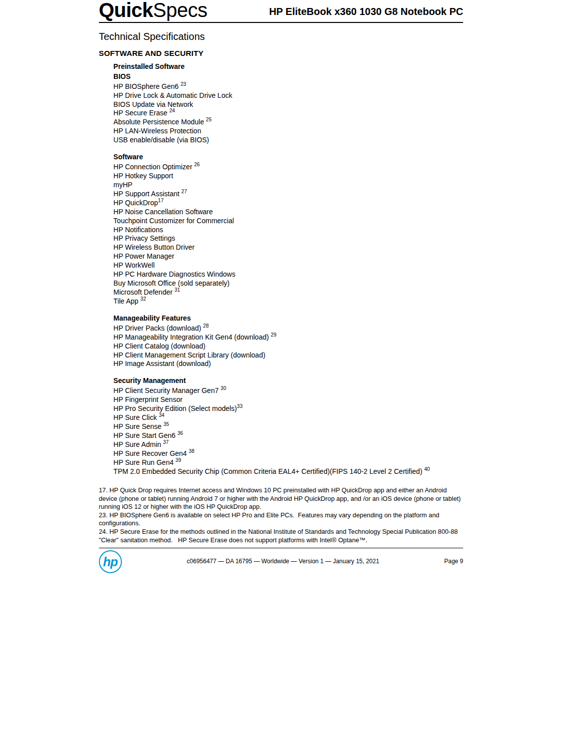QuickSpecs
HP EliteBook x360 1030 G8 Notebook PC
Technical Specifications
SOFTWARE AND SECURITY
Preinstalled Software
BIOS
HP BIOSphere Gen6 23
HP Drive Lock & Automatic Drive Lock
BIOS Update via Network
HP Secure Erase 24
Absolute Persistence Module 25
HP LAN-Wireless Protection
USB enable/disable (via BIOS)
Software
HP Connection Optimizer 26
HP Hotkey Support
myHP
HP Support Assistant 27
HP QuickDrop17
HP Noise Cancellation Software
Touchpoint Customizer for Commercial
HP Notifications
HP Privacy Settings
HP Wireless Button Driver
HP Power Manager
HP WorkWell
HP PC Hardware Diagnostics Windows
Buy Microsoft Office (sold separately)
Microsoft Defender 31
Tile App 32
Manageability Features
HP Driver Packs (download) 28
HP Manageability Integration Kit Gen4 (download) 29
HP Client Catalog (download)
HP Client Management Script Library (download)
HP Image Assistant (download)
Security Management
HP Client Security Manager Gen7 30
HP Fingerprint Sensor
HP Pro Security Edition (Select models)33
HP Sure Click 34
HP Sure Sense 35
HP Sure Start Gen6 36
HP Sure Admin 37
HP Sure Recover Gen4 38
HP Sure Run Gen4 39
TPM 2.0 Embedded Security Chip (Common Criteria EAL4+ Certified)(FIPS 140-2 Level 2 Certified) 40
17. HP Quick Drop requires Internet access and Windows 10 PC preinstalled with HP QuickDrop app and either an Android device (phone or tablet) running Android 7 or higher with the Android HP QuickDrop app, and /or an iOS device (phone or tablet) running iOS 12 or higher with the iOS HP QuickDrop app.
23. HP BIOSphere Gen6 is available on select HP Pro and Elite PCs. Features may vary depending on the platform and configurations.
24. HP Secure Erase for the methods outlined in the National Institute of Standards and Technology Special Publication 800-88 "Clear" sanitation method. HP Secure Erase does not support platforms with Intel® Optane™.
hp c06956477 — DA 16795 — Worldwide — Version 1 — January 15, 2021 Page 9